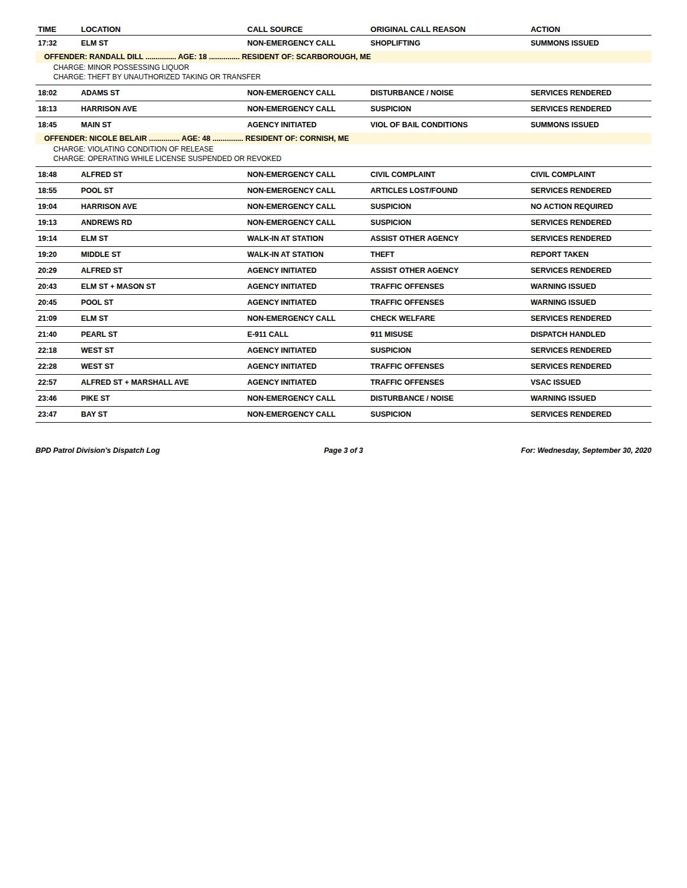| TIME | LOCATION | CALL SOURCE | ORIGINAL CALL REASON | ACTION |
| --- | --- | --- | --- | --- |
| 17:32 | ELM ST | NON-EMERGENCY CALL | SHOPLIFTING | SUMMONS ISSUED |
| OFFENDER: RANDALL DILL ............... AGE: 18 ............... RESIDENT OF: SCARBOROUGH, ME |
| CHARGE: MINOR POSSESSING LIQUOR |
| CHARGE: THEFT BY UNAUTHORIZED TAKING OR TRANSFER |
| 18:02 | ADAMS ST | NON-EMERGENCY CALL | DISTURBANCE / NOISE | SERVICES RENDERED |
| 18:13 | HARRISON AVE | NON-EMERGENCY CALL | SUSPICION | SERVICES RENDERED |
| 18:45 | MAIN ST | AGENCY INITIATED | VIOL OF BAIL CONDITIONS | SUMMONS ISSUED |
| OFFENDER: NICOLE BELAIR ............... AGE: 48 ............... RESIDENT OF: CORNISH, ME |
| CHARGE: VIOLATING CONDITION OF RELEASE |
| CHARGE: OPERATING WHILE LICENSE SUSPENDED OR REVOKED |
| 18:48 | ALFRED ST | NON-EMERGENCY CALL | CIVIL COMPLAINT | CIVIL COMPLAINT |
| 18:55 | POOL ST | NON-EMERGENCY CALL | ARTICLES LOST/FOUND | SERVICES RENDERED |
| 19:04 | HARRISON AVE | NON-EMERGENCY CALL | SUSPICION | NO ACTION REQUIRED |
| 19:13 | ANDREWS RD | NON-EMERGENCY CALL | SUSPICION | SERVICES RENDERED |
| 19:14 | ELM ST | WALK-IN AT STATION | ASSIST OTHER AGENCY | SERVICES RENDERED |
| 19:20 | MIDDLE ST | WALK-IN AT STATION | THEFT | REPORT TAKEN |
| 20:29 | ALFRED ST | AGENCY INITIATED | ASSIST OTHER AGENCY | SERVICES RENDERED |
| 20:43 | ELM ST + MASON ST | AGENCY INITIATED | TRAFFIC OFFENSES | WARNING ISSUED |
| 20:45 | POOL ST | AGENCY INITIATED | TRAFFIC OFFENSES | WARNING ISSUED |
| 21:09 | ELM ST | NON-EMERGENCY CALL | CHECK WELFARE | SERVICES RENDERED |
| 21:40 | PEARL ST | E-911 CALL | 911 MISUSE | DISPATCH HANDLED |
| 22:18 | WEST ST | AGENCY INITIATED | SUSPICION | SERVICES RENDERED |
| 22:28 | WEST ST | AGENCY INITIATED | TRAFFIC OFFENSES | SERVICES RENDERED |
| 22:57 | ALFRED ST + MARSHALL AVE | AGENCY INITIATED | TRAFFIC OFFENSES | VSAC ISSUED |
| 23:46 | PIKE ST | NON-EMERGENCY CALL | DISTURBANCE / NOISE | WARNING ISSUED |
| 23:47 | BAY ST | NON-EMERGENCY CALL | SUSPICION | SERVICES RENDERED |
BPD Patrol Division's Dispatch Log
Page 3 of 3
For: Wednesday, September 30, 2020